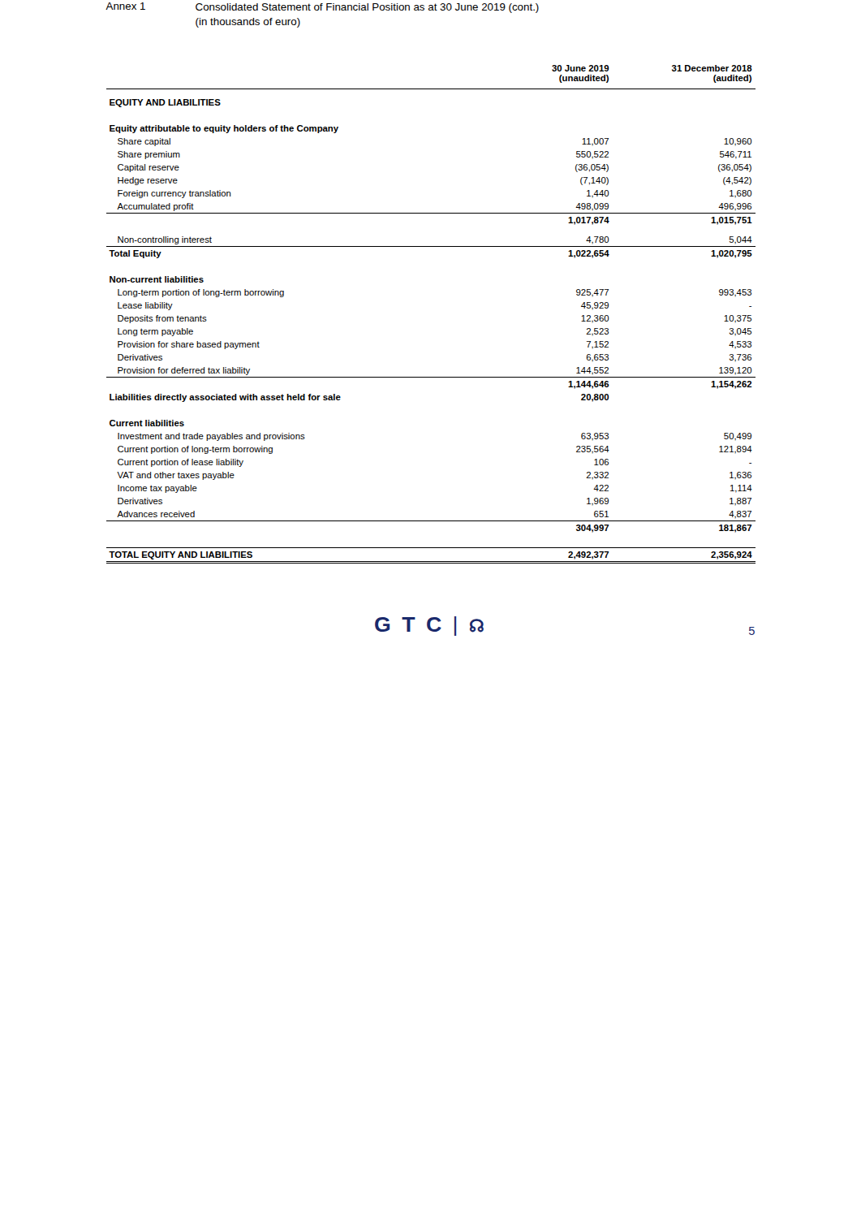Annex 1
Consolidated Statement of Financial Position as at 30 June 2019 (cont.)
(in thousands of euro)
| | 30 June 2019 (unaudited) | 31 December 2018 (audited) |
| --- | --- | --- |
| EQUITY AND LIABILITIES | | |
| Equity attributable to equity holders of the Company | | |
| Share capital | 11,007 | 10,960 |
| Share premium | 550,522 | 546,711 |
| Capital reserve | (36,054) | (36,054) |
| Hedge reserve | (7,140) | (4,542) |
| Foreign currency translation | 1,440 | 1,680 |
| Accumulated profit | 498,099 | 496,996 |
| | 1,017,874 | 1,015,751 |
| Non-controlling interest | 4,780 | 5,044 |
| Total Equity | 1,022,654 | 1,020,795 |
| Non-current liabilities | | |
| Long-term portion of long-term borrowing | 925,477 | 993,453 |
| Lease liability | 45,929 | - |
| Deposits from tenants | 12,360 | 10,375 |
| Long term payable | 2,523 | 3,045 |
| Provision for share based payment | 7,152 | 4,533 |
| Derivatives | 6,653 | 3,736 |
| Provision for deferred tax liability | 144,552 | 139,120 |
| | 1,144,646 | 1,154,262 |
| Liabilities directly associated with asset held for sale | 20,800 | |
| Current liabilities | | |
| Investment and trade payables and provisions | 63,953 | 50,499 |
| Current portion of long-term borrowing | 235,564 | 121,894 |
| Current portion of lease liability | 106 | - |
| VAT and other taxes payable | 2,332 | 1,636 |
| Income tax payable | 422 | 1,114 |
| Derivatives | 1,969 | 1,887 |
| Advances received | 651 | 4,837 |
| | 304,997 | 181,867 |
| TOTAL EQUITY AND LIABILITIES | 2,492,377 | 2,356,924 |
G T C | ☊
5